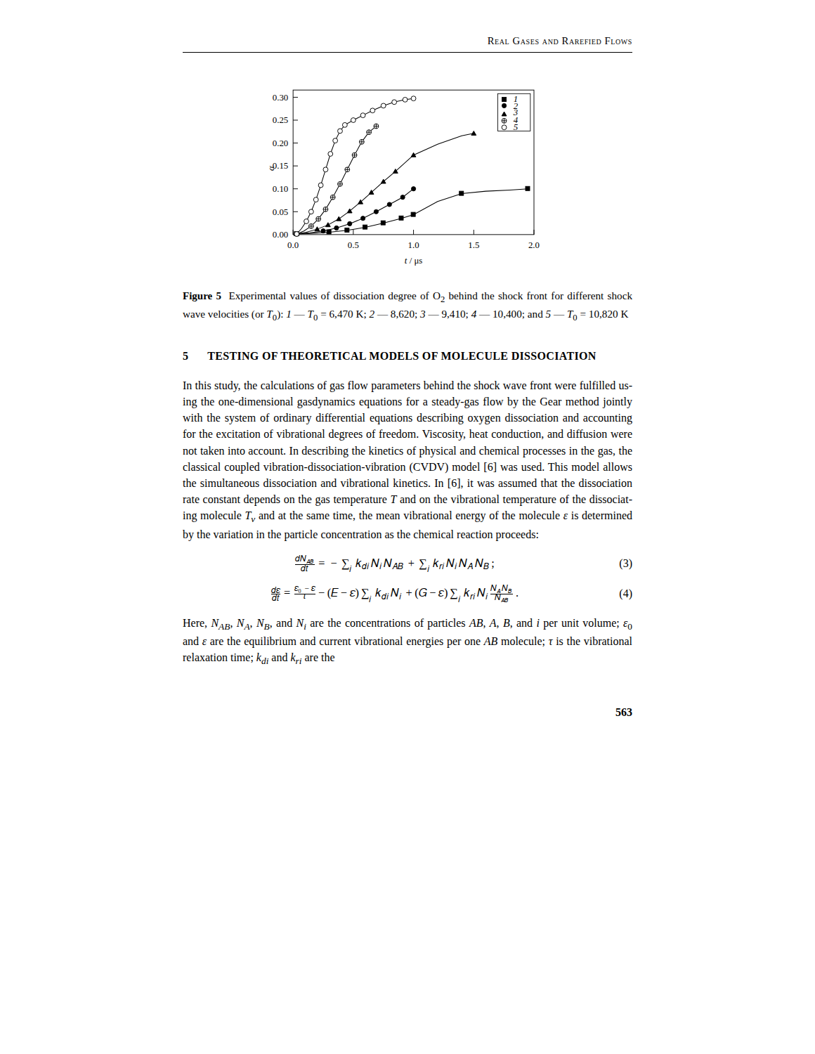Real Gases and Rarefied Flows
0.00 0.05 0.10 0.15 0.20 0.25 0.30 0.0 0.5 1.0 1.5 2.0 α t / μs 1 2 3 4 5
Figure 5 Experimental values of dissociation degree of O2 behind the shock front for different shock wave velocities (or T0): 1 — T0 = 6,470 K; 2 — 8,620; 3 — 9,410; 4 — 10,400; and 5 — T0 = 10,820 K
5 Testing of Theoretical Models of Molecule Dissociation
In this study, the calculations of gas flow parameters behind the shock wave front were fulfilled using the one-dimensional gasdynamics equations for a steady-gas flow by the Gear method jointly with the system of ordinary differential equations describing oxygen dissociation and accounting for the excitation of vibrational degrees of freedom. Viscosity, heat conduction, and diffusion were not taken into account. In describing the kinetics of physical and chemical processes in the gas, the classical coupled vibration-dissociation-vibration (CVDV) model [6] was used. This model allows the simultaneous dissociation and vibrational kinetics. In [6], it was assumed that the dissociation rate constant depends on the gas temperature T and on the vibrational temperature of the dissociating molecule Tv and at the same time, the mean vibrational energy of the molecule ε is determined by the variation in the particle concentration as the chemical reaction proceeds:
dNAB dt = − ∑i kdi Ni NAB + ∑i kri Ni NA NB ;
(3)
dε dt = ε0−ε τ − (E−ε) ∑i kdi Ni + (G−ε) ∑i kri Ni NANB NAB .
(4)
Here, NAB, NA, NB, and Ni are the concentrations of particles AB, A, B, and i per unit volume; ε0 and ε are the equilibrium and current vibrational energies per one AB molecule; τ is the vibrational relaxation time; kdi and kri are the
563